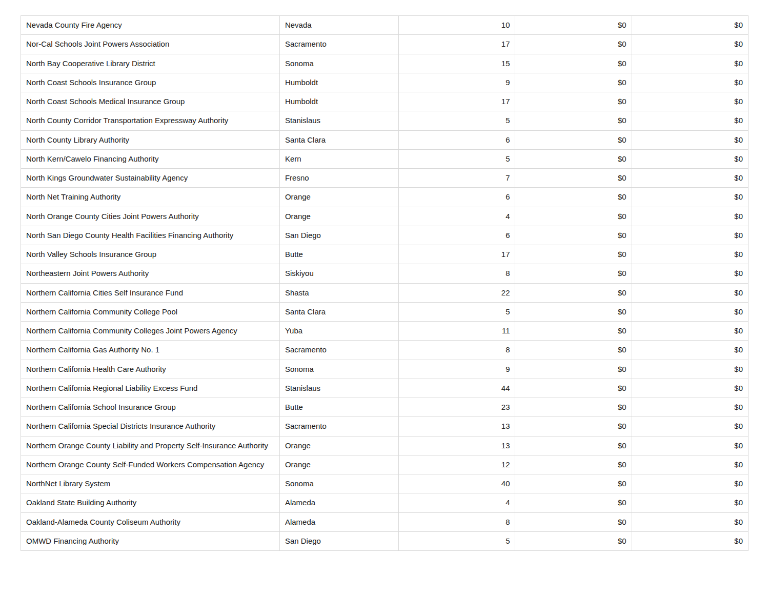| Nevada County Fire Agency | Nevada | 10 | $0 | $0 |
| Nor-Cal Schools Joint Powers Association | Sacramento | 17 | $0 | $0 |
| North Bay Cooperative Library District | Sonoma | 15 | $0 | $0 |
| North Coast Schools Insurance Group | Humboldt | 9 | $0 | $0 |
| North Coast Schools Medical Insurance Group | Humboldt | 17 | $0 | $0 |
| North County Corridor Transportation Expressway Authority | Stanislaus | 5 | $0 | $0 |
| North County Library Authority | Santa Clara | 6 | $0 | $0 |
| North Kern/Cawelo Financing Authority | Kern | 5 | $0 | $0 |
| North Kings Groundwater Sustainability Agency | Fresno | 7 | $0 | $0 |
| North Net Training Authority | Orange | 6 | $0 | $0 |
| North Orange County Cities Joint Powers Authority | Orange | 4 | $0 | $0 |
| North San Diego County Health Facilities Financing Authority | San Diego | 6 | $0 | $0 |
| North Valley Schools Insurance Group | Butte | 17 | $0 | $0 |
| Northeastern Joint Powers Authority | Siskiyou | 8 | $0 | $0 |
| Northern California Cities Self Insurance Fund | Shasta | 22 | $0 | $0 |
| Northern California Community College Pool | Santa Clara | 5 | $0 | $0 |
| Northern California Community Colleges Joint Powers Agency | Yuba | 11 | $0 | $0 |
| Northern California Gas Authority No. 1 | Sacramento | 8 | $0 | $0 |
| Northern California Health Care Authority | Sonoma | 9 | $0 | $0 |
| Northern California Regional Liability Excess Fund | Stanislaus | 44 | $0 | $0 |
| Northern California School Insurance Group | Butte | 23 | $0 | $0 |
| Northern California Special Districts Insurance Authority | Sacramento | 13 | $0 | $0 |
| Northern Orange County Liability and Property Self-Insurance Authority | Orange | 13 | $0 | $0 |
| Northern Orange County Self-Funded Workers Compensation Agency | Orange | 12 | $0 | $0 |
| NorthNet Library System | Sonoma | 40 | $0 | $0 |
| Oakland State Building Authority | Alameda | 4 | $0 | $0 |
| Oakland-Alameda County Coliseum Authority | Alameda | 8 | $0 | $0 |
| OMWD Financing Authority | San Diego | 5 | $0 | $0 |